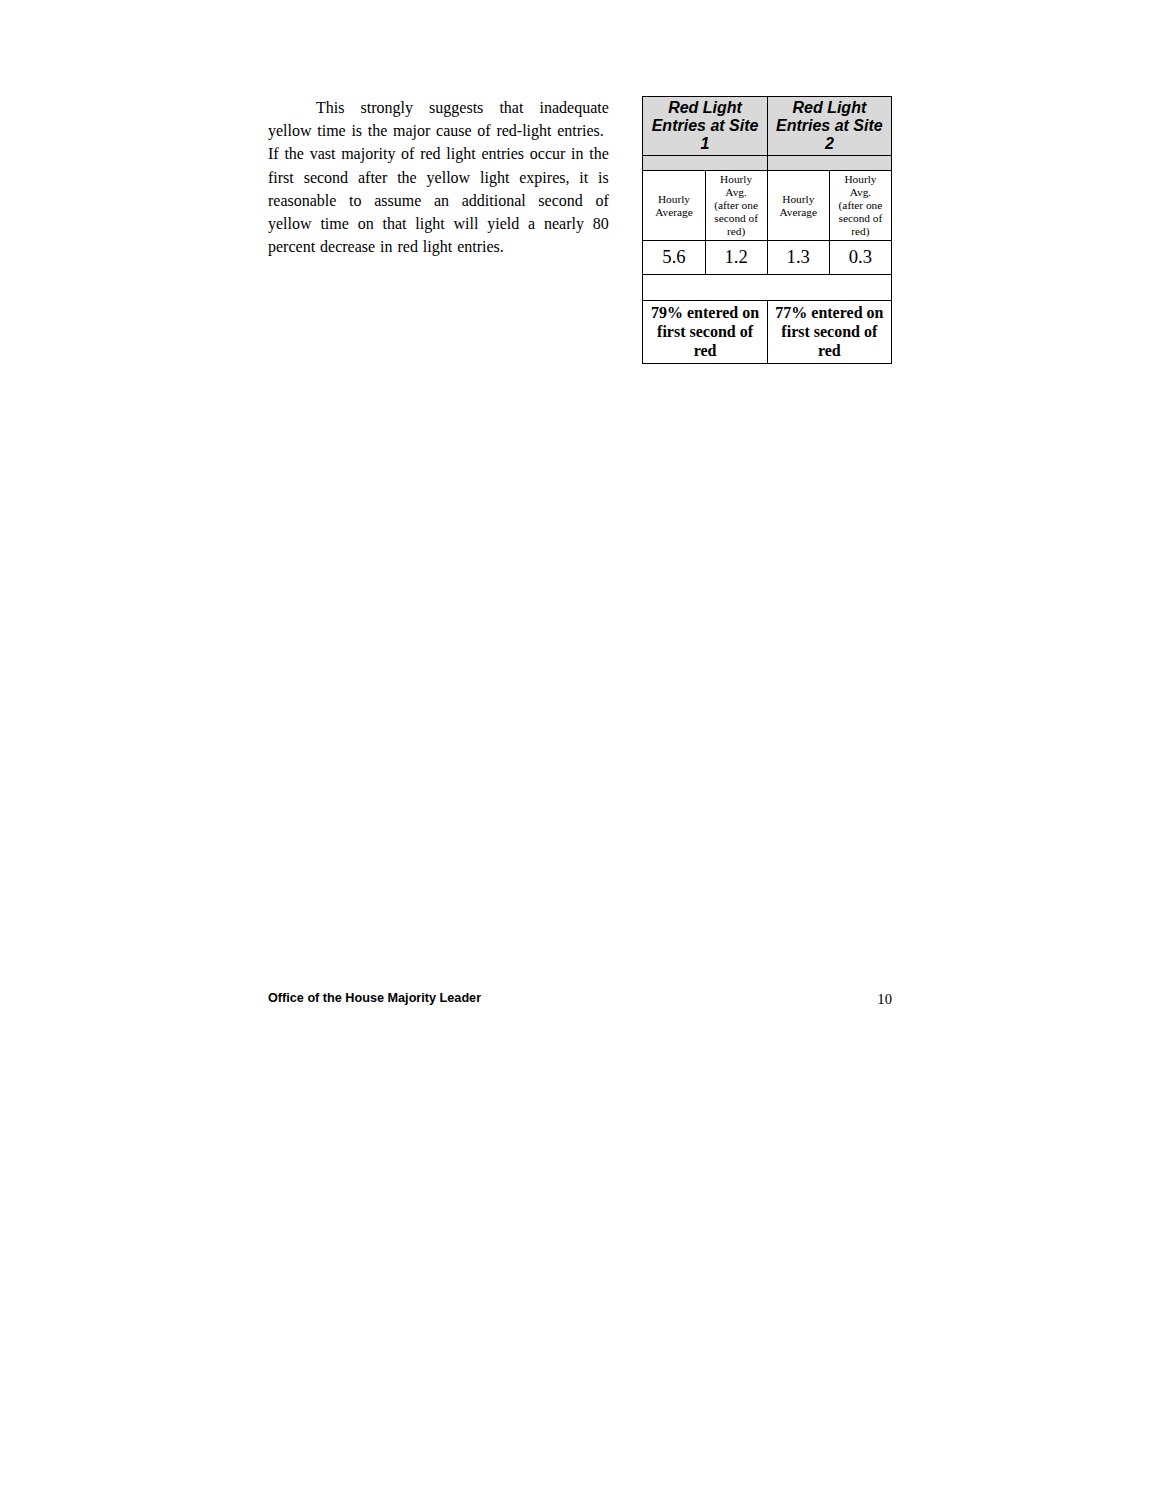This strongly suggests that inadequate yellow time is the major cause of red-light entries. If the vast majority of red light entries occur in the first second after the yellow light expires, it is reasonable to assume an additional second of yellow time on that light will yield a nearly 80 percent decrease in red light entries.
| Red Light Entries at Site 1 | Red Light Entries at Site 2 |
| Hourly Average | Hourly Avg. (after one second of red) | Hourly Average | Hourly Avg. (after one second of red) |
| 5.6 | 1.2 | 1.3 | 0.3 |
| 79% entered on first second of red | 77% entered on first second of red |
Office of the House Majority Leader 10